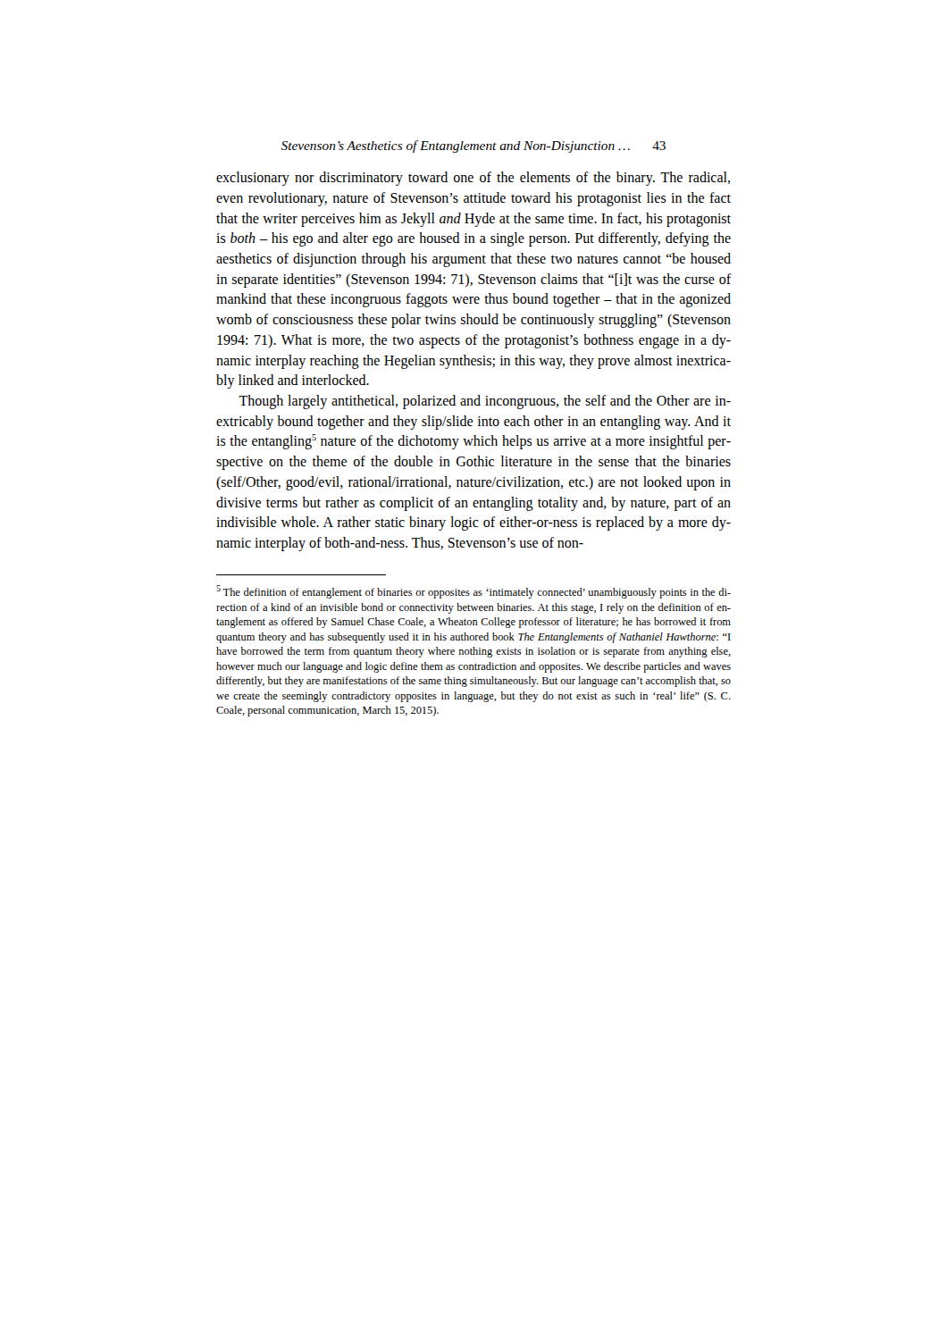Stevenson’s Aesthetics of Entanglement and Non-Disjunction …43
exclusionary nor discriminatory toward one of the elements of the binary. The radical, even revolutionary, nature of Stevenson’s attitude toward his protagonist lies in the fact that the writer perceives him as Jekyll and Hyde at the same time. In fact, his protagonist is both – his ego and alter ego are housed in a single person. Put differently, defying the aesthetics of disjunction through his argument that these two natures cannot “be housed in separate identities” (Stevenson 1994: 71), Stevenson claims that “[i]t was the curse of mankind that these incongruous faggots were thus bound together – that in the agonized womb of consciousness these polar twins should be continuously struggling” (Stevenson 1994: 71). What is more, the two aspects of the protagonist’s bothness engage in a dynamic interplay reaching the Hegelian synthesis; in this way, they prove almost inextricably linked and interlocked.
Though largely antithetical, polarized and incongruous, the self and the Other are inextricably bound together and they slip/slide into each other in an entangling way. And it is the entangling5 nature of the dichotomy which helps us arrive at a more insightful perspective on the theme of the double in Gothic literature in the sense that the binaries (self/Other, good/evil, rational/irrational, nature/civilization, etc.) are not looked upon in divisive terms but rather as complicit of an entangling totality and, by nature, part of an indivisible whole. A rather static binary logic of either-or-ness is replaced by a more dynamic interplay of both-and-ness. Thus, Stevenson’s use of non-
5 The definition of entanglement of binaries or opposites as ‘intimately connected’ unambiguously points in the direction of a kind of an invisible bond or connectivity between binaries. At this stage, I rely on the definition of entanglement as offered by Samuel Chase Coale, a Wheaton College professor of literature; he has borrowed it from quantum theory and has subsequently used it in his authored book The Entanglements of Nathaniel Hawthorne: “I have borrowed the term from quantum theory where nothing exists in isolation or is separate from anything else, however much our language and logic define them as contradiction and opposites. We describe particles and waves differently, but they are manifestations of the same thing simultaneously. But our language can’t accomplish that, so we create the seemingly contradictory opposites in language, but they do not exist as such in ‘real’ life” (S. C. Coale, personal communication, March 15, 2015).